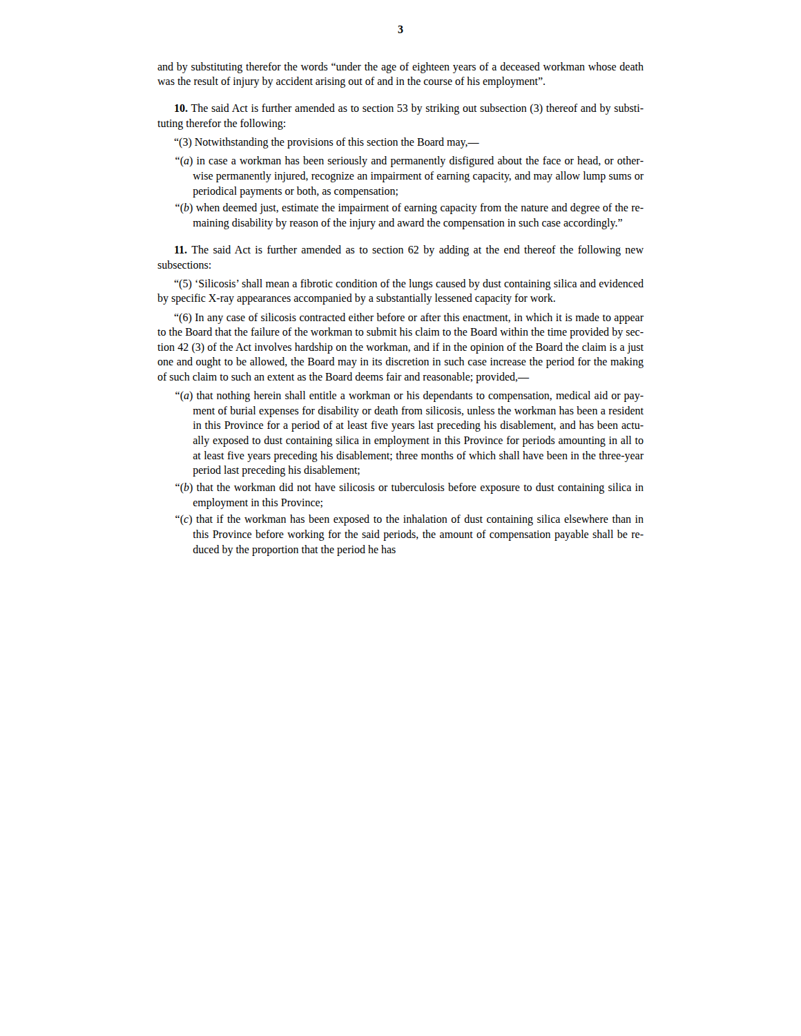3
and by substituting therefor the words “under the age of eighteen years of a deceased workman whose death was the result of injury by accident arising out of and in the course of his employment”.
10. The said Act is further amended as to section 53 by striking out subsection (3) thereof and by substituting therefor the following:
“(3) Notwithstanding the provisions of this section the Board may,—
“(a) in case a workman has been seriously and permanently disfigured about the face or head, or otherwise permanently injured, recognize an impairment of earning capacity, and may allow lump sums or periodical payments or both, as compensation;
“(b) when deemed just, estimate the impairment of earning capacity from the nature and degree of the remaining disability by reason of the injury and award the compensation in such case accordingly.”
11. The said Act is further amended as to section 62 by adding at the end thereof the following new subsections:
“(5) ‘Silicosis’ shall mean a fibrotic condition of the lungs caused by dust containing silica and evidenced by specific X-ray appearances accompanied by a substantially lessened capacity for work.
“(6) In any case of silicosis contracted either before or after this enactment, in which it is made to appear to the Board that the failure of the workman to submit his claim to the Board within the time provided by section 42 (3) of the Act involves hardship on the workman, and if in the opinion of the Board the claim is a just one and ought to be allowed, the Board may in its discretion in such case increase the period for the making of such claim to such an extent as the Board deems fair and reasonable; provided,—
“(a) that nothing herein shall entitle a workman or his dependants to compensation, medical aid or payment of burial expenses for disability or death from silicosis, unless the workman has been a resident in this Province for a period of at least five years last preceding his disablement, and has been actually exposed to dust containing silica in employment in this Province for periods amounting in all to at least five years preceding his disablement; three months of which shall have been in the three-year period last preceding his disablement;
“(b) that the workman did not have silicosis or tuberculosis before exposure to dust containing silica in employment in this Province;
“(c) that if the workman has been exposed to the inhalation of dust containing silica elsewhere than in this Province before working for the said periods, the amount of compensation payable shall be reduced by the proportion that the period he has